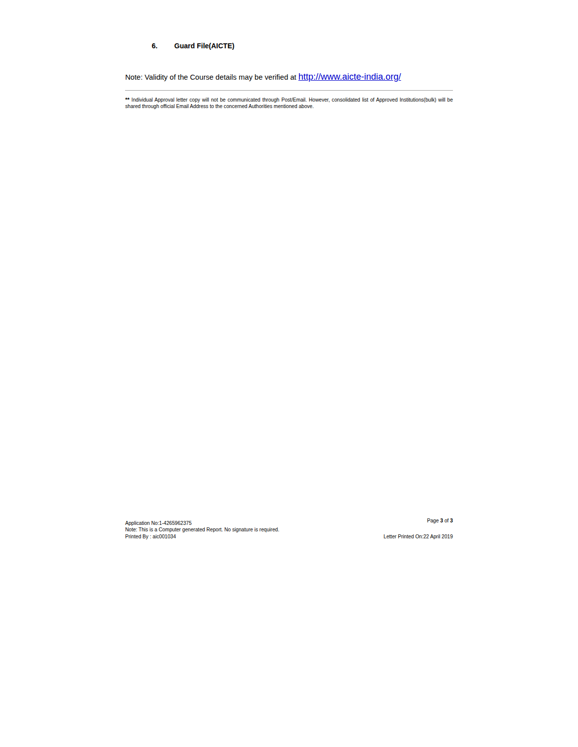6. Guard File(AICTE)
Note: Validity of the Course details may be verified at http://www.aicte-india.org/
** Individual Approval letter copy will not be communicated through Post/Email. However, consolidated list of Approved Institutions(bulk) will be shared through official Email Address to the concerned Authorities mentioned above.
Application No:1-4265962375
Note: This is a Computer generated Report. No signature is required.
Printed By : aic001034
Page 3 of 3
Letter Printed On:22 April 2019